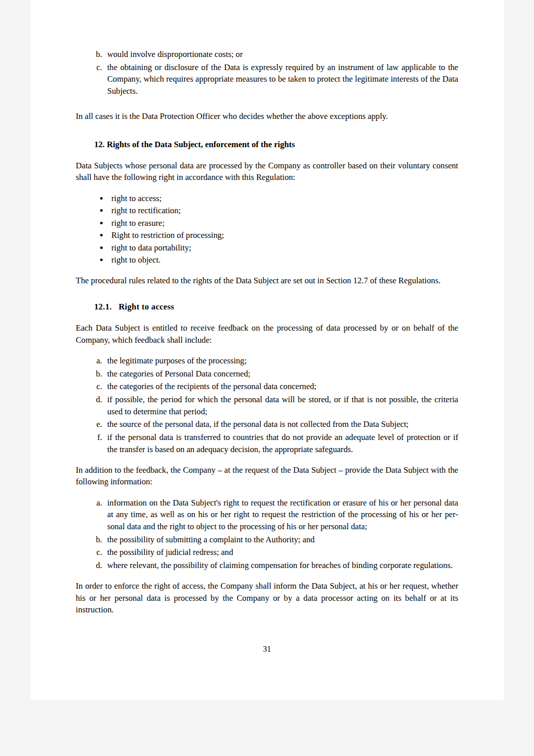would involve disproportionate costs; or
the obtaining or disclosure of the Data is expressly required by an instrument of law applicable to the Company, which requires appropriate measures to be taken to protect the legitimate interests of the Data Subjects.
In all cases it is the Data Protection Officer who decides whether the above exceptions apply.
12. Rights of the Data Subject, enforcement of the rights
Data Subjects whose personal data are processed by the Company as controller based on their voluntary consent shall have the following right in accordance with this Regulation:
right to access;
right to rectification;
right to erasure;
Right to restriction of processing;
right to data portability;
right to object.
The procedural rules related to the rights of the Data Subject are set out in Section 12.7 of these Regulations.
12.1. Right to access
Each Data Subject is entitled to receive feedback on the processing of data processed by or on behalf of the Company, which feedback shall include:
the legitimate purposes of the processing;
the categories of Personal Data concerned;
the categories of the recipients of the personal data concerned;
if possible, the period for which the personal data will be stored, or if that is not possible, the criteria used to determine that period;
the source of the personal data, if the personal data is not collected from the Data Subject;
if the personal data is transferred to countries that do not provide an adequate level of protection or if the transfer is based on an adequacy decision, the appropriate safeguards.
In addition to the feedback, the Company – at the request of the Data Subject – provide the Data Subject with the following information:
information on the Data Subject's right to request the rectification or erasure of his or her personal data at any time, as well as on his or her right to request the restriction of the processing of his or her personal data and the right to object to the processing of his or her personal data;
the possibility of submitting a complaint to the Authority; and
the possibility of judicial redress; and
where relevant, the possibility of claiming compensation for breaches of binding corporate regulations.
In order to enforce the right of access, the Company shall inform the Data Subject, at his or her request, whether his or her personal data is processed by the Company or by a data processor acting on its behalf or at its instruction.
31